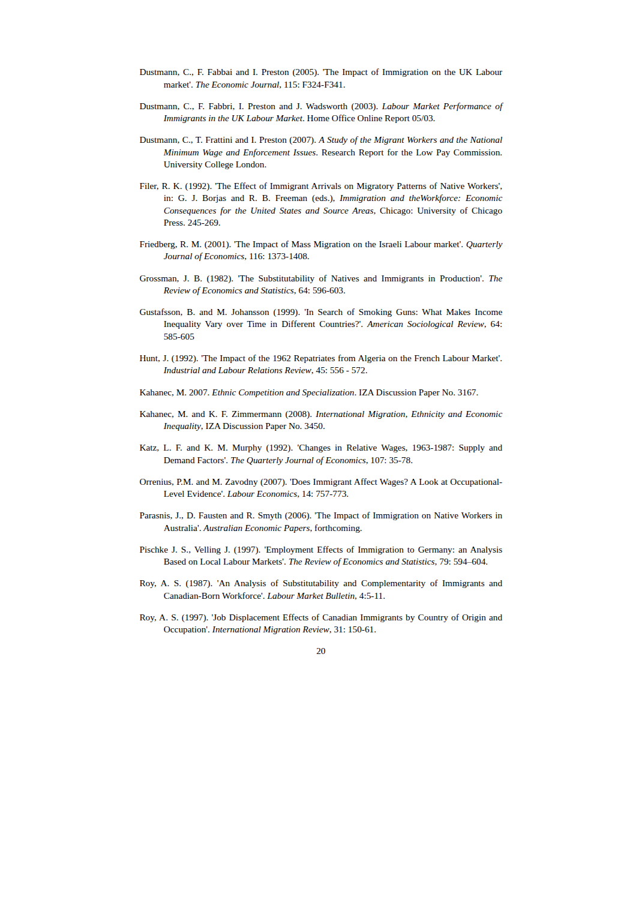Dustmann, C., F. Fabbai and I. Preston (2005). 'The Impact of Immigration on the UK Labour market'. The Economic Journal, 115: F324-F341.
Dustmann, C., F. Fabbri, I. Preston and J. Wadsworth (2003). Labour Market Performance of Immigrants in the UK Labour Market. Home Office Online Report 05/03.
Dustmann, C., T. Frattini and I. Preston (2007). A Study of the Migrant Workers and the National Minimum Wage and Enforcement Issues. Research Report for the Low Pay Commission. University College London.
Filer, R. K. (1992). 'The Effect of Immigrant Arrivals on Migratory Patterns of Native Workers', in: G. J. Borjas and R. B. Freeman (eds.), Immigration and theWorkforce: Economic Consequences for the United States and Source Areas, Chicago: University of Chicago Press. 245-269.
Friedberg, R. M. (2001). 'The Impact of Mass Migration on the Israeli Labour market'. Quarterly Journal of Economics, 116: 1373-1408.
Grossman, J. B. (1982). 'The Substitutability of Natives and Immigrants in Production'. The Review of Economics and Statistics, 64: 596-603.
Gustafsson, B. and M. Johansson (1999). 'In Search of Smoking Guns: What Makes Income Inequality Vary over Time in Different Countries?'. American Sociological Review, 64: 585-605
Hunt, J. (1992). 'The Impact of the 1962 Repatriates from Algeria on the French Labour Market'. Industrial and Labour Relations Review, 45: 556 - 572.
Kahanec, M. 2007. Ethnic Competition and Specialization. IZA Discussion Paper No. 3167.
Kahanec, M. and K. F. Zimmermann (2008). International Migration, Ethnicity and Economic Inequality, IZA Discussion Paper No. 3450.
Katz, L. F. and K. M. Murphy (1992). 'Changes in Relative Wages, 1963-1987: Supply and Demand Factors'. The Quarterly Journal of Economics, 107: 35-78.
Orrenius, P.M. and M. Zavodny (2007). 'Does Immigrant Affect Wages? A Look at Occupational-Level Evidence'. Labour Economics, 14: 757-773.
Parasnis, J., D. Fausten and R. Smyth (2006). 'The Impact of Immigration on Native Workers in Australia'. Australian Economic Papers, forthcoming.
Pischke J. S., Velling J. (1997). 'Employment Effects of Immigration to Germany: an Analysis Based on Local Labour Markets'. The Review of Economics and Statistics, 79: 594–604.
Roy, A. S. (1987). 'An Analysis of Substitutability and Complementarity of Immigrants and Canadian-Born Workforce'. Labour Market Bulletin, 4:5-11.
Roy, A. S. (1997). 'Job Displacement Effects of Canadian Immigrants by Country of Origin and Occupation'. International Migration Review, 31: 150-61.
20